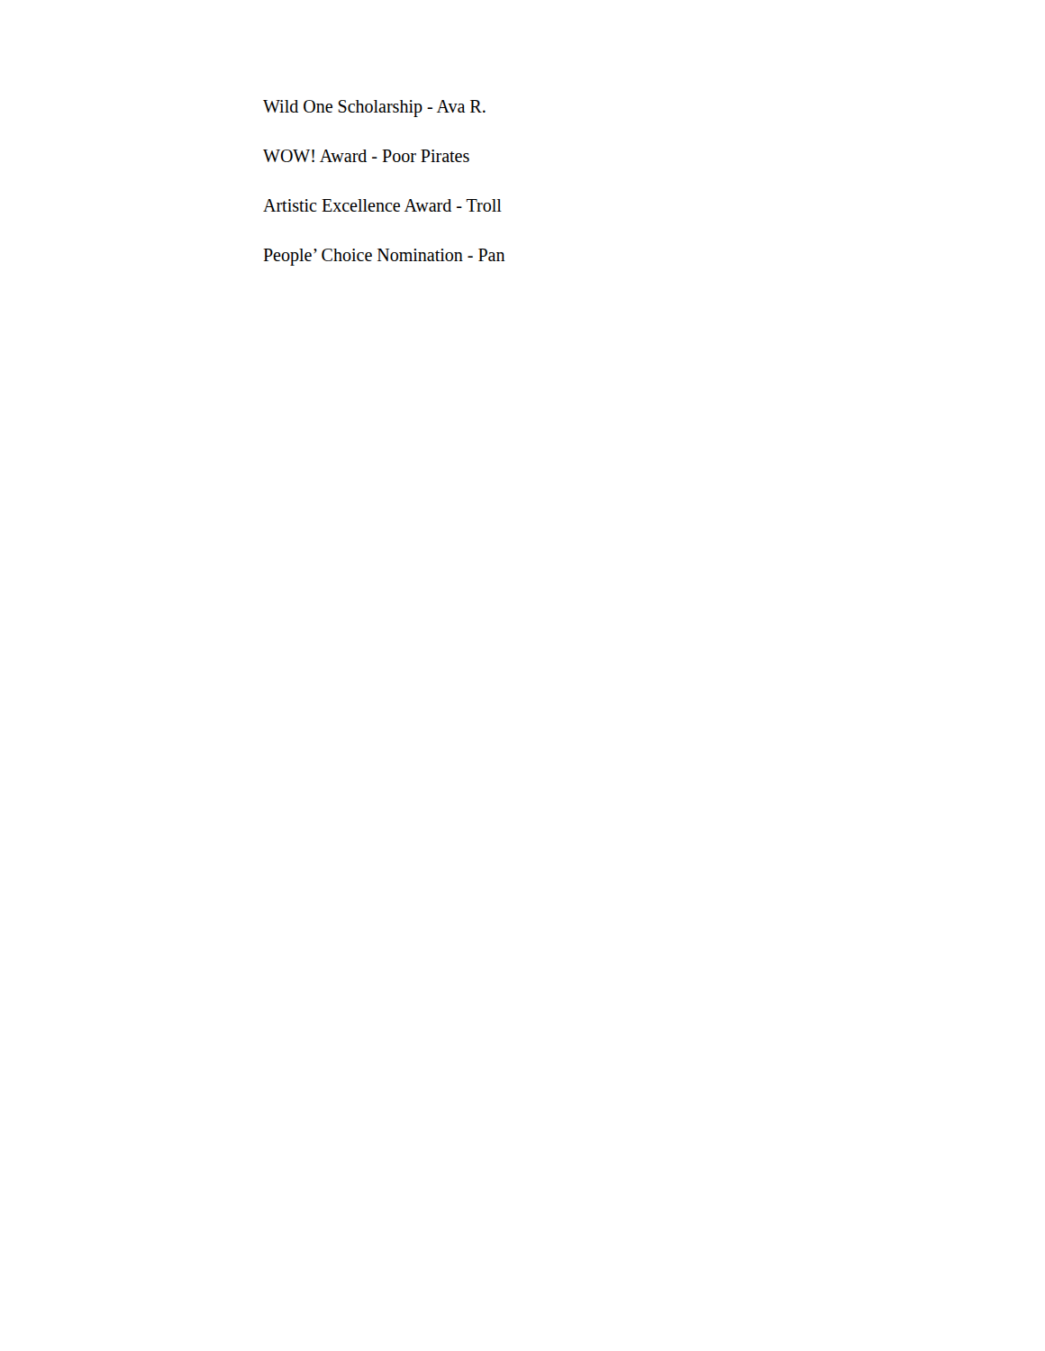Wild One Scholarship - Ava R.
WOW! Award - Poor Pirates
Artistic Excellence Award - Troll
People’ Choice Nomination - Pan